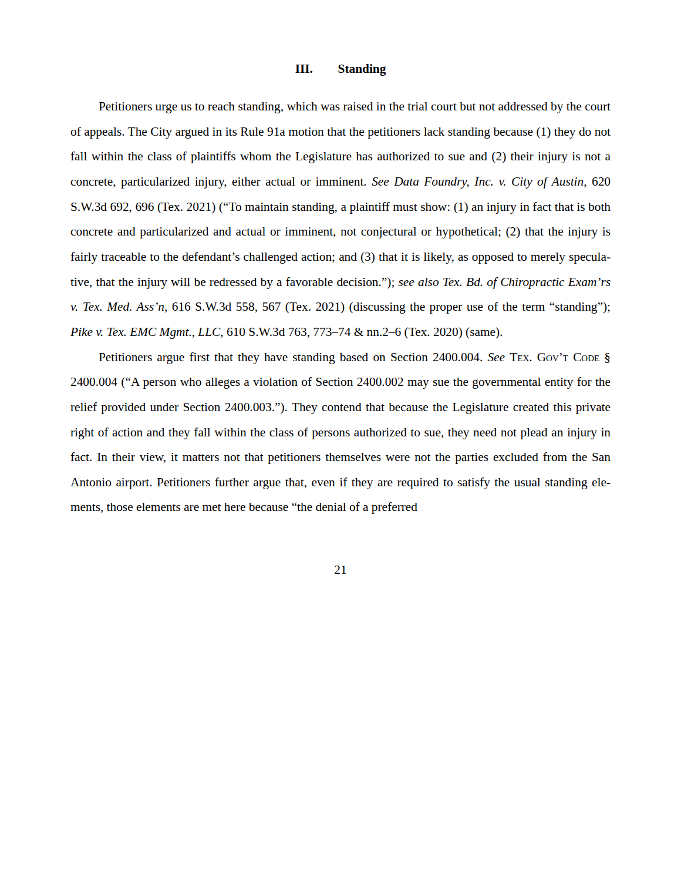III. Standing
Petitioners urge us to reach standing, which was raised in the trial court but not addressed by the court of appeals. The City argued in its Rule 91a motion that the petitioners lack standing because (1) they do not fall within the class of plaintiffs whom the Legislature has authorized to sue and (2) their injury is not a concrete, particularized injury, either actual or imminent. See Data Foundry, Inc. v. City of Austin, 620 S.W.3d 692, 696 (Tex. 2021) (“To maintain standing, a plaintiff must show: (1) an injury in fact that is both concrete and particularized and actual or imminent, not conjectural or hypothetical; (2) that the injury is fairly traceable to the defendant’s challenged action; and (3) that it is likely, as opposed to merely speculative, that the injury will be redressed by a favorable decision.”); see also Tex. Bd. of Chiropractic Exam’rs v. Tex. Med. Ass’n, 616 S.W.3d 558, 567 (Tex. 2021) (discussing the proper use of the term “standing”); Pike v. Tex. EMC Mgmt., LLC, 610 S.W.3d 763, 773–74 & nn.2–6 (Tex. 2020) (same).
Petitioners argue first that they have standing based on Section 2400.004. See Tex. Gov’t Code § 2400.004 (“A person who alleges a violation of Section 2400.002 may sue the governmental entity for the relief provided under Section 2400.003.”). They contend that because the Legislature created this private right of action and they fall within the class of persons authorized to sue, they need not plead an injury in fact. In their view, it matters not that petitioners themselves were not the parties excluded from the San Antonio airport. Petitioners further argue that, even if they are required to satisfy the usual standing elements, those elements are met here because “the denial of a preferred
21